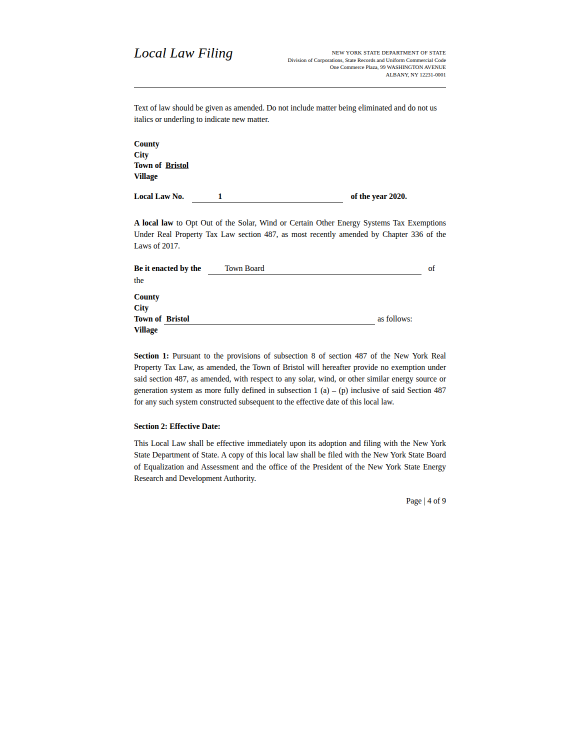Local Law Filing
NEW YORK STATE DEPARTMENT OF STATE
Division of Corporations, State Records and Uniform Commercial Code
One Commerce Plaza, 99 WASHINGTON AVENUE
ALBANY, NY 12231-0001
Text of law should be given as amended. Do not include matter being eliminated and do not us italics or underling to indicate new matter.
County
City
Town of Bristol
Village
Local Law No. 1 of the year 2020.
A local law to Opt Out of the Solar, Wind or Certain Other Energy Systems Tax Exemptions Under Real Property Tax Law section 487, as most recently amended by Chapter 336 of the Laws of 2017.
Be it enacted by the Town Board of the
County
City
Town of Bristol as follows:
Village
Section 1: Pursuant to the provisions of subsection 8 of section 487 of the New York Real Property Tax Law, as amended, the Town of Bristol will hereafter provide no exemption under said section 487, as amended, with respect to any solar, wind, or other similar energy source or generation system as more fully defined in subsection 1 (a) – (p) inclusive of said Section 487 for any such system constructed subsequent to the effective date of this local law.
Section 2: Effective Date:
This Local Law shall be effective immediately upon its adoption and filing with the New York State Department of State. A copy of this local law shall be filed with the New York State Board of Equalization and Assessment and the office of the President of the New York State Energy Research and Development Authority.
Page | 4 of 9